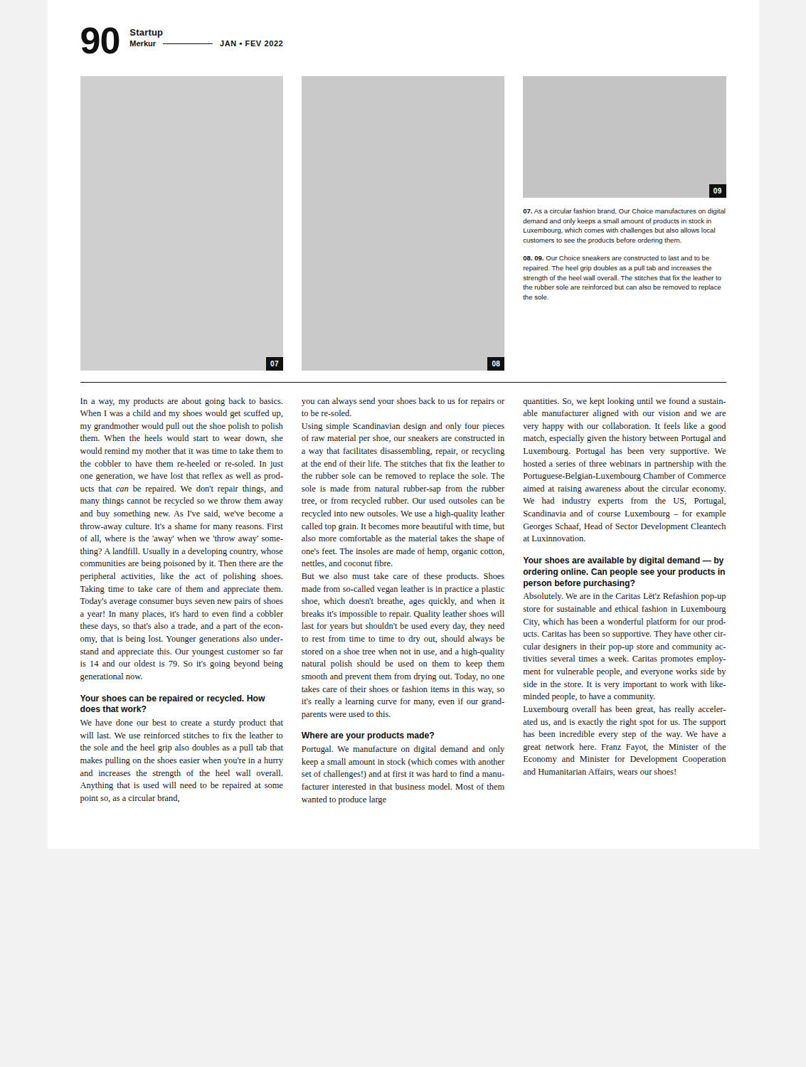90
Startup
Merkur JAN • FEV 2022
07
08
09
07. As a circular fashion brand, Our Choice manufactures on digital demand and only keeps a small amount of products in stock in Luxembourg, which comes with challenges but also allows local customers to see the products before ordering them.
08. 09. Our Choice sneakers are constructed to last and to be repaired. The heel grip doubles as a pull tab and increases the strength of the heel wall overall. The stitches that fix the leather to the rubber sole are reinforced but can also be removed to replace the sole.
In a way, my products are about going back to basics. When I was a child and my shoes would get scuffed up, my grandmother would pull out the shoe polish to polish them. When the heels would start to wear down, she would remind my mother that it was time to take them to the cobbler to have them re-heeled or re-soled. In just one generation, we have lost that reflex as well as products that can be repaired. We don't repair things, and many things cannot be recycled so we throw them away and buy something new. As I've said, we've become a throw-away culture. It's a shame for many reasons. First of all, where is the 'away' when we 'throw away' something? A landfill. Usually in a developing country, whose communities are being poisoned by it. Then there are the peripheral activities, like the act of polishing shoes. Taking time to take care of them and appreciate them. Today's average consumer buys seven new pairs of shoes a year! In many places, it's hard to even find a cobbler these days, so that's also a trade, and a part of the economy, that is being lost. Younger generations also understand and appreciate this. Our youngest customer so far is 14 and our oldest is 79. So it's going beyond being generational now.
Your shoes can be repaired or recycled. How does that work?
We have done our best to create a sturdy product that will last. We use reinforced stitches to fix the leather to the sole and the heel grip also doubles as a pull tab that makes pulling on the shoes easier when you're in a hurry and increases the strength of the heel wall overall. Anything that is used will need to be repaired at some point so, as a circular brand,
you can always send your shoes back to us for repairs or to be re-soled.
Using simple Scandinavian design and only four pieces of raw material per shoe, our sneakers are constructed in a way that facilitates disassembling, repair, or recycling at the end of their life. The stitches that fix the leather to the rubber sole can be removed to replace the sole. The sole is made from natural rubber-sap from the rubber tree, or from recycled rubber. Our used outsoles can be recycled into new outsoles. We use a high-quality leather called top grain. It becomes more beautiful with time, but also more comfortable as the material takes the shape of one's feet. The insoles are made of hemp, organic cotton, nettles, and coconut fibre.
But we also must take care of these products. Shoes made from so-called vegan leather is in practice a plastic shoe, which doesn't breathe, ages quickly, and when it breaks it's impossible to repair. Quality leather shoes will last for years but shouldn't be used every day, they need to rest from time to time to dry out, should always be stored on a shoe tree when not in use, and a high-quality natural polish should be used on them to keep them smooth and prevent them from drying out. Today, no one takes care of their shoes or fashion items in this way, so it's really a learning curve for many, even if our grandparents were used to this.
Where are your products made?
Portugal. We manufacture on digital demand and only keep a small amount in stock (which comes with another set of challenges!) and at first it was hard to find a manufacturer interested in that business model. Most of them wanted to produce large
quantities. So, we kept looking until we found a sustainable manufacturer aligned with our vision and we are very happy with our collaboration. It feels like a good match, especially given the history between Portugal and Luxembourg. Portugal has been very supportive. We hosted a series of three webinars in partnership with the Portuguese-Belgian-Luxembourg Chamber of Commerce aimed at raising awareness about the circular economy. We had industry experts from the US, Portugal, Scandinavia and of course Luxembourg – for example Georges Schaaf, Head of Sector Development Cleantech at Luxinnovation.
Your shoes are available by digital demand — by ordering online. Can people see your products in person before purchasing?
Absolutely. We are in the Caritas Lët'z Refashion pop-up store for sustainable and ethical fashion in Luxembourg City, which has been a wonderful platform for our products. Caritas has been so supportive. They have other circular designers in their pop-up store and community activities several times a week. Caritas promotes employment for vulnerable people, and everyone works side by side in the store. It is very important to work with like-minded people, to have a community.
Luxembourg overall has been great, has really accelerated us, and is exactly the right spot for us. The support has been incredible every step of the way. We have a great network here. Franz Fayot, the Minister of the Economy and Minister for Development Cooperation and Humanitarian Affairs, wears our shoes!